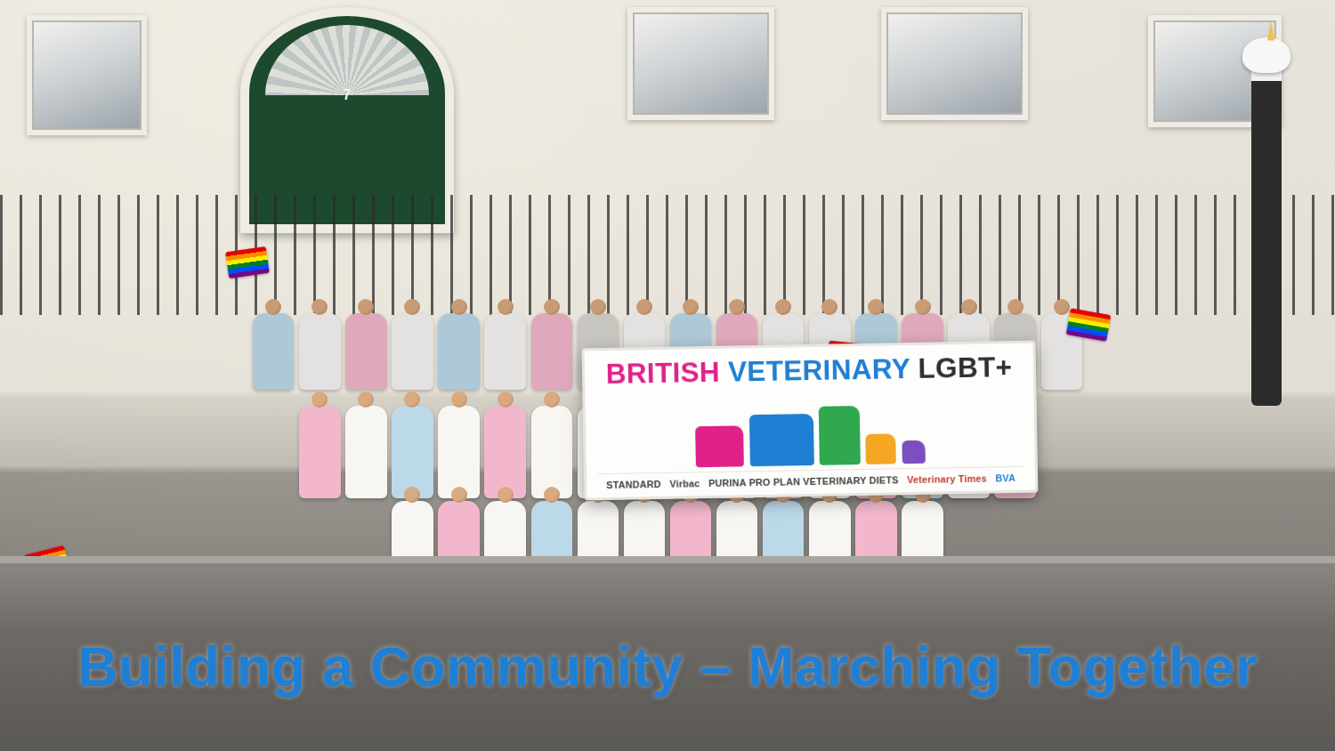BRITISH VETERINARY LGBT+
STANDARD Virbac PURINA PRO PLAN VETERINARY DIETS Veterinary Times BVA
Building a Community – Marching Together